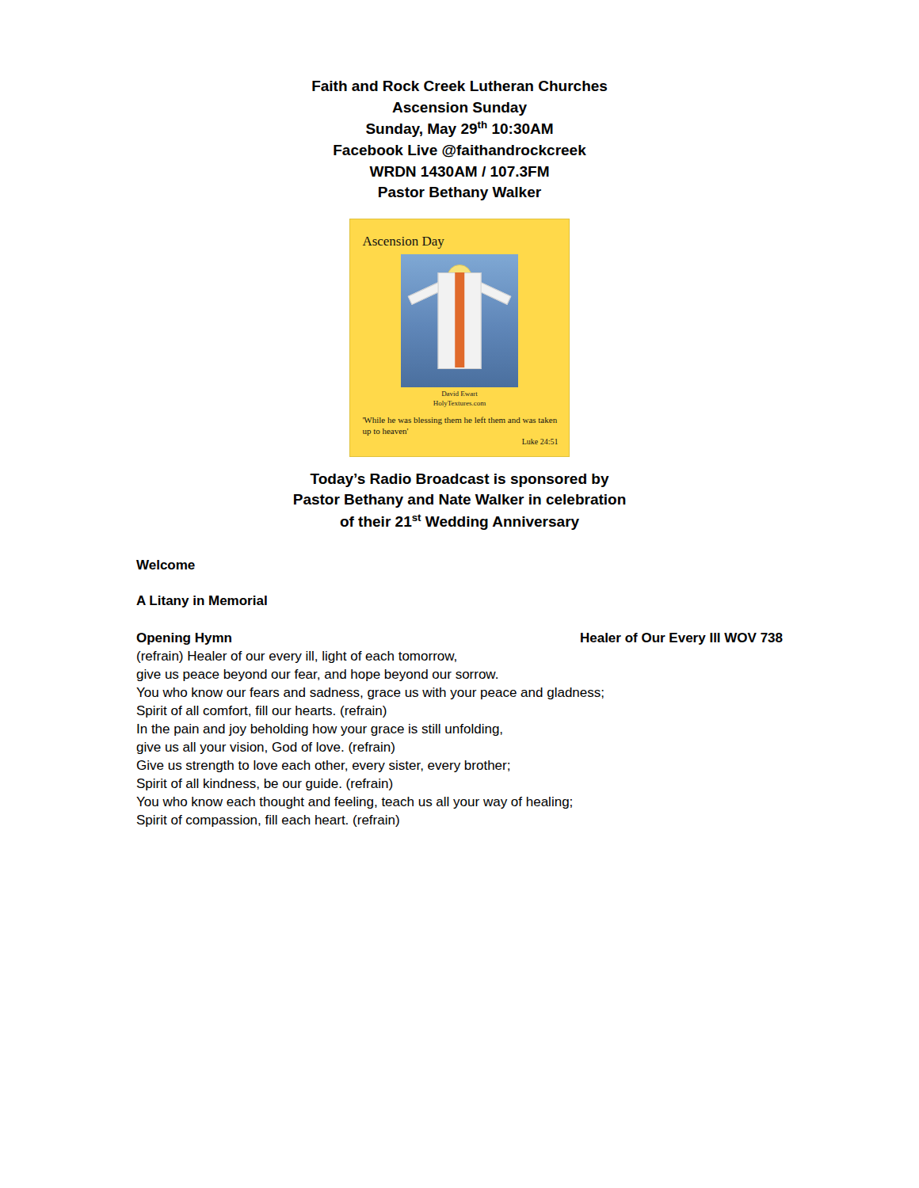Faith and Rock Creek Lutheran Churches
Ascension Sunday
Sunday, May 29th 10:30AM
Facebook Live @faithandrockcreek
WRDN 1430AM / 107.3FM
Pastor Bethany Walker
Ascension Day
David Ewart
HolyTextures.com
'While he was blessing them he left them and was taken up to heaven' Luke 24:51
Today’s Radio Broadcast is sponsored by
Pastor Bethany and Nate Walker in celebration
of their 21st Wedding Anniversary
Welcome
A Litany in Memorial
Opening Hymn Healer of Our Every Ill WOV 738
(refrain) Healer of our every ill, light of each tomorrow,
give us peace beyond our fear, and hope beyond our sorrow.
You who know our fears and sadness, grace us with your peace and gladness;
Spirit of all comfort, fill our hearts. (refrain)
In the pain and joy beholding how your grace is still unfolding,
give us all your vision, God of love. (refrain)
Give us strength to love each other, every sister, every brother;
Spirit of all kindness, be our guide. (refrain)
You who know each thought and feeling, teach us all your way of healing;
Spirit of compassion, fill each heart. (refrain)